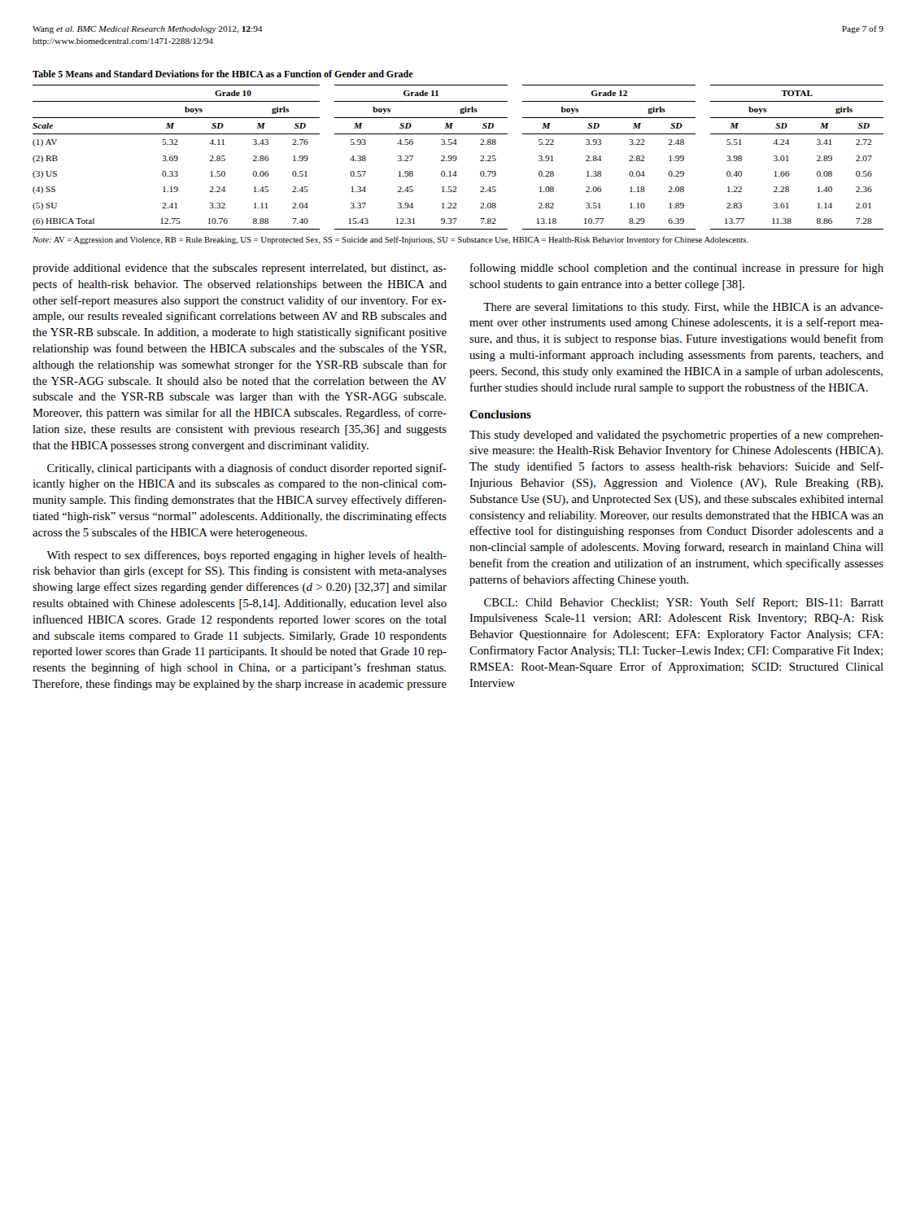Wang et al. BMC Medical Research Methodology 2012, 12:94
http://www.biomedcentral.com/1471-2288/12/94
Page 7 of 9
Table 5 Means and Standard Deviations for the HBICA as a Function of Gender and Grade
| | Grade 10 | | Grade 11 | | Grade 12 | | TOTAL |
| --- | --- | --- | --- | --- | --- | --- | --- |
| | boys | girls | | boys | girls | | boys | girls | | boys | girls |
| Scale | M | SD | M | SD | | M | SD | M | SD | | M | SD | M | SD | | M | SD | M | SD |
| (1) AV | 5.32 | 4.11 | 3.43 | 2.76 | | 5.93 | 4.56 | 3.54 | 2.88 | | 5.22 | 3.93 | 3.22 | 2.48 | | 5.51 | 4.24 | 3.41 | 2.72 |
| (2) RB | 3.69 | 2.85 | 2.86 | 1.99 | | 4.38 | 3.27 | 2.99 | 2.25 | | 3.91 | 2.84 | 2.82 | 1.99 | | 3.98 | 3.01 | 2.89 | 2.07 |
| (3) US | 0.33 | 1.50 | 0.06 | 0.51 | | 0.57 | 1.98 | 0.14 | 0.79 | | 0.28 | 1.38 | 0.04 | 0.29 | | 0.40 | 1.66 | 0.08 | 0.56 |
| (4) SS | 1.19 | 2.24 | 1.45 | 2.45 | | 1.34 | 2.45 | 1.52 | 2.45 | | 1.08 | 2.06 | 1.18 | 2.08 | | 1.22 | 2.28 | 1.40 | 2.36 |
| (5) SU | 2.41 | 3.32 | 1.11 | 2.04 | | 3.37 | 3.94 | 1.22 | 2.08 | | 2.82 | 3.51 | 1.10 | 1.89 | | 2.83 | 3.61 | 1.14 | 2.01 |
| (6) HBICA Total | 12.75 | 10.76 | 8.88 | 7.40 | | 15.43 | 12.31 | 9.37 | 7.82 | | 13.18 | 10.77 | 8.29 | 6.39 | | 13.77 | 11.38 | 8.86 | 7.28 |
Note: AV = Aggression and Violence, RB = Rule Breaking, US = Unprotected Sex, SS = Suicide and Self-Injurious, SU = Substance Use, HBICA = Health-Risk Behavior Inventory for Chinese Adolescents.
provide additional evidence that the subscales represent interrelated, but distinct, aspects of health-risk behavior. The observed relationships between the HBICA and other self-report measures also support the construct validity of our inventory. For example, our results revealed significant correlations between AV and RB subscales and the YSR-RB subscale. In addition, a moderate to high statistically significant positive relationship was found between the HBICA subscales and the subscales of the YSR, although the relationship was somewhat stronger for the YSR-RB subscale than for the YSR-AGG subscale. It should also be noted that the correlation between the AV subscale and the YSR-RB subscale was larger than with the YSR-AGG subscale. Moreover, this pattern was similar for all the HBICA subscales. Regardless, of correlation size, these results are consistent with previous research [35,36] and suggests that the HBICA possesses strong convergent and discriminant validity.
Critically, clinical participants with a diagnosis of conduct disorder reported significantly higher on the HBICA and its subscales as compared to the non-clinical community sample. This finding demonstrates that the HBICA survey effectively differentiated “high-risk” versus “normal” adolescents. Additionally, the discriminating effects across the 5 subscales of the HBICA were heterogeneous.
With respect to sex differences, boys reported engaging in higher levels of health-risk behavior than girls (except for SS). This finding is consistent with meta-analyses showing large effect sizes regarding gender differences (d > 0.20) [32,37] and similar results obtained with Chinese adolescents [5-8,14]. Additionally, education level also influenced HBICA scores. Grade 12 respondents reported lower scores on the total and subscale items compared to Grade 11 subjects. Similarly, Grade 10 respondents reported lower scores than Grade 11 participants. It should be noted that Grade 10 represents the beginning of high school in China, or a participant’s freshman status. Therefore, these findings may be explained by the sharp increase in academic pressure following middle school completion and the continual increase in pressure for high school students to gain entrance into a better college [38].
There are several limitations to this study. First, while the HBICA is an advancement over other instruments used among Chinese adolescents, it is a self-report measure, and thus, it is subject to response bias. Future investigations would benefit from using a multi-informant approach including assessments from parents, teachers, and peers. Second, this study only examined the HBICA in a sample of urban adolescents, further studies should include rural sample to support the robustness of the HBICA.
Conclusions
This study developed and validated the psychometric properties of a new comprehensive measure: the Health-Risk Behavior Inventory for Chinese Adolescents (HBICA). The study identified 5 factors to assess health-risk behaviors: Suicide and Self-Injurious Behavior (SS), Aggression and Violence (AV), Rule Breaking (RB), Substance Use (SU), and Unprotected Sex (US), and these subscales exhibited internal consistency and reliability. Moreover, our results demonstrated that the HBICA was an effective tool for distinguishing responses from Conduct Disorder adolescents and a non-clincial sample of adolescents. Moving forward, research in mainland China will benefit from the creation and utilization of an instrument, which specifically assesses patterns of behaviors affecting Chinese youth.
CBCL: Child Behavior Checklist; YSR: Youth Self Report; BIS-11: Barratt Impulsiveness Scale-11 version; ARI: Adolescent Risk Inventory; RBQ-A: Risk Behavior Questionnaire for Adolescent; EFA: Exploratory Factor Analysis; CFA: Confirmatory Factor Analysis; TLI: Tucker–Lewis Index; CFI: Comparative Fit Index; RMSEA: Root-Mean-Square Error of Approximation; SCID: Structured Clinical Interview